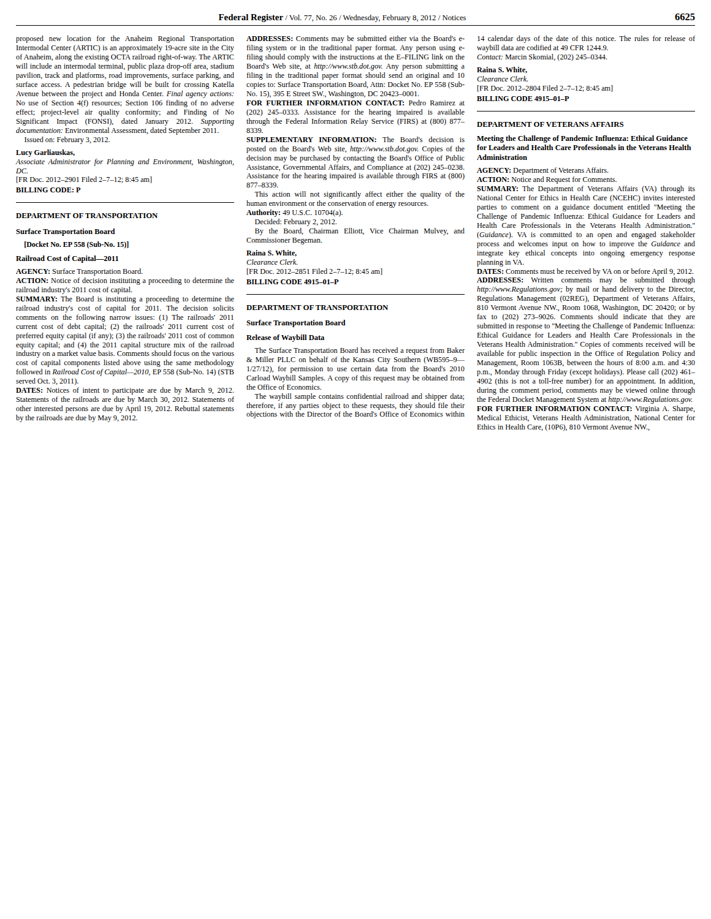Federal Register / Vol. 77, No. 26 / Wednesday, February 8, 2012 / Notices
6625
proposed new location for the Anaheim Regional Transportation Intermodal Center (ARTIC) is an approximately 19-acre site in the City of Anaheim, along the existing OCTA railroad right-of-way. The ARTIC will include an intermodal terminal, public plaza drop-off area, stadium pavilion, track and platforms, road improvements, surface parking, and surface access. A pedestrian bridge will be built for crossing Katella Avenue between the project and Honda Center. Final agency actions: No use of Section 4(f) resources; Section 106 finding of no adverse effect; project-level air quality conformity; and Finding of No Significant Impact (FONSI), dated January 2012. Supporting documentation: Environmental Assessment, dated September 2011.
Issued on: February 3, 2012.
Lucy Garliauskas,
Associate Administrator for Planning and Environment, Washington, DC.
[FR Doc. 2012–2901 Filed 2–7–12; 8:45 am]
BILLING CODE: P
DEPARTMENT OF TRANSPORTATION
Surface Transportation Board
[Docket No. EP 558 (Sub-No. 15)]
Railroad Cost of Capital—2011
AGENCY: Surface Transportation Board.
ACTION: Notice of decision instituting a proceeding to determine the railroad industry's 2011 cost of capital.
SUMMARY: The Board is instituting a proceeding to determine the railroad industry's cost of capital for 2011. The decision solicits comments on the following narrow issues: (1) The railroads' 2011 current cost of debt capital; (2) the railroads' 2011 current cost of preferred equity capital (if any); (3) the railroads' 2011 cost of common equity capital; and (4) the 2011 capital structure mix of the railroad industry on a market value basis. Comments should focus on the various cost of capital components listed above using the same methodology followed in Railroad Cost of Capital—2010, EP 558 (Sub-No. 14) (STB served Oct. 3, 2011).
DATES: Notices of intent to participate are due by March 9, 2012. Statements of the railroads are due by March 30, 2012. Statements of other interested persons are due by April 19, 2012. Rebuttal statements by the railroads are due by May 9, 2012.
ADDRESSES: Comments may be submitted either via the Board's e-filing system or in the traditional paper format. Any person using e-filing should comply with the instructions at the E–FILING link on the Board's Web site, at http://www.stb.dot.gov. Any person submitting a filing in the traditional paper format should send an original and 10 copies to: Surface Transportation Board, Attn: Docket No. EP 558 (Sub-No. 15), 395 E Street SW., Washington, DC 20423–0001.
FOR FURTHER INFORMATION CONTACT: Pedro Ramirez at (202) 245–0333. Assistance for the hearing impaired is available through the Federal Information Relay Service (FIRS) at (800) 877–8339.
SUPPLEMENTARY INFORMATION: The Board's decision is posted on the Board's Web site, http://www.stb.dot.gov. Copies of the decision may be purchased by contacting the Board's Office of Public Assistance, Governmental Affairs, and Compliance at (202) 245–0238. Assistance for the hearing impaired is available through FIRS at (800) 877–8339.
This action will not significantly affect either the quality of the human environment or the conservation of energy resources.
Authority: 49 U.S.C. 10704(a).
Decided: February 2, 2012.
By the Board, Chairman Elliott, Vice Chairman Mulvey, and Commissioner Begeman.
Raina S. White,
Clearance Clerk.
[FR Doc. 2012–2851 Filed 2–7–12; 8:45 am]
BILLING CODE 4915–01–P
DEPARTMENT OF TRANSPORTATION
Surface Transportation Board
Release of Waybill Data
The Surface Transportation Board has received a request from Baker & Miller PLLC on behalf of the Kansas City Southern (WB595–9—1/27/12), for permission to use certain data from the Board's 2010 Carload Waybill Samples. A copy of this request may be obtained from the Office of Economics.
The waybill sample contains confidential railroad and shipper data; therefore, if any parties object to these requests, they should file their objections with the Director of the Board's Office of Economics within 14 calendar days of the date of this notice. The rules for release of waybill data are codified at 49 CFR 1244.9.
Contact: Marcin Skomial, (202) 245–0344.
Raina S. White,
Clearance Clerk.
[FR Doc. 2012–2804 Filed 2–7–12; 8:45 am]
BILLING CODE 4915–01–P
DEPARTMENT OF VETERANS AFFAIRS
Meeting the Challenge of Pandemic Influenza: Ethical Guidance for Leaders and Health Care Professionals in the Veterans Health Administration
AGENCY: Department of Veterans Affairs.
ACTION: Notice and Request for Comments.
SUMMARY: The Department of Veterans Affairs (VA) through its National Center for Ethics in Health Care (NCEHC) invites interested parties to comment on a guidance document entitled ''Meeting the Challenge of Pandemic Influenza: Ethical Guidance for Leaders and Health Care Professionals in the Veterans Health Administration.'' (Guidance). VA is committed to an open and engaged stakeholder process and welcomes input on how to improve the Guidance and integrate key ethical concepts into ongoing emergency response planning in VA.
DATES: Comments must be received by VA on or before April 9, 2012.
ADDRESSES: Written comments may be submitted through http://www.Regulations.gov; by mail or hand delivery to the Director, Regulations Management (02REG), Department of Veterans Affairs, 810 Vermont Avenue NW., Room 1068, Washington, DC 20420; or by fax to (202) 273–9026. Comments should indicate that they are submitted in response to ''Meeting the Challenge of Pandemic Influenza: Ethical Guidance for Leaders and Health Care Professionals in the Veterans Health Administration.'' Copies of comments received will be available for public inspection in the Office of Regulation Policy and Management, Room 1063B, between the hours of 8:00 a.m. and 4:30 p.m., Monday through Friday (except holidays). Please call (202) 461–4902 (this is not a toll-free number) for an appointment. In addition, during the comment period, comments may be viewed online through the Federal Docket Management System at http://www.Regulations.gov.
FOR FURTHER INFORMATION CONTACT: Virginia A. Sharpe, Medical Ethicist, Veterans Health Administration, National Center for Ethics in Health Care, (10P6), 810 Vermont Avenue NW.,